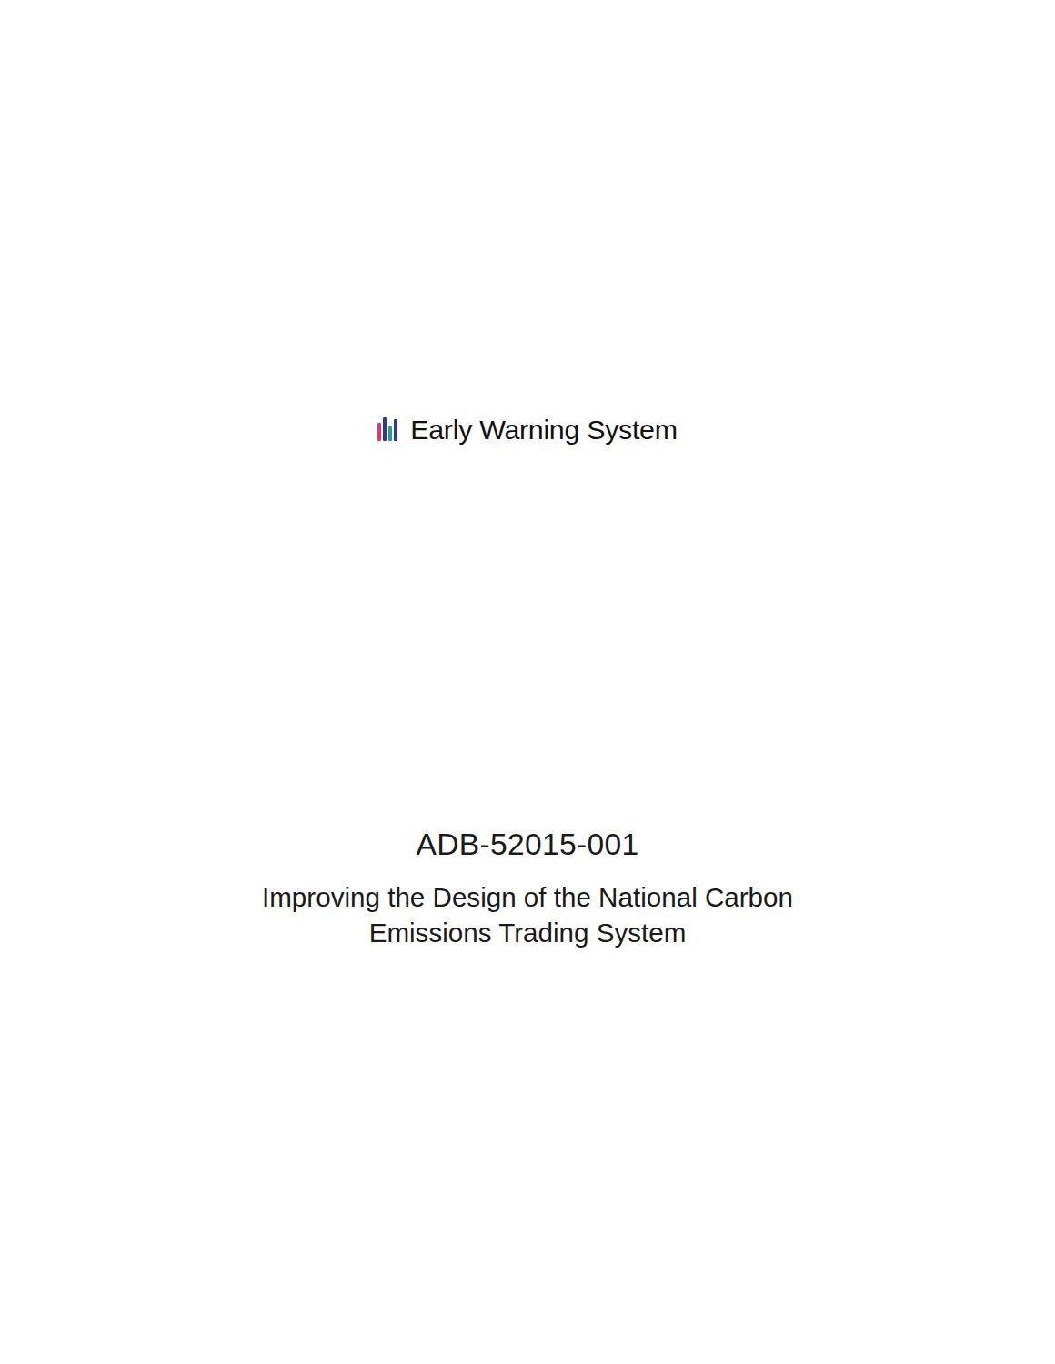Early Warning System
ADB-52015-001
Improving the Design of the National Carbon Emissions Trading System